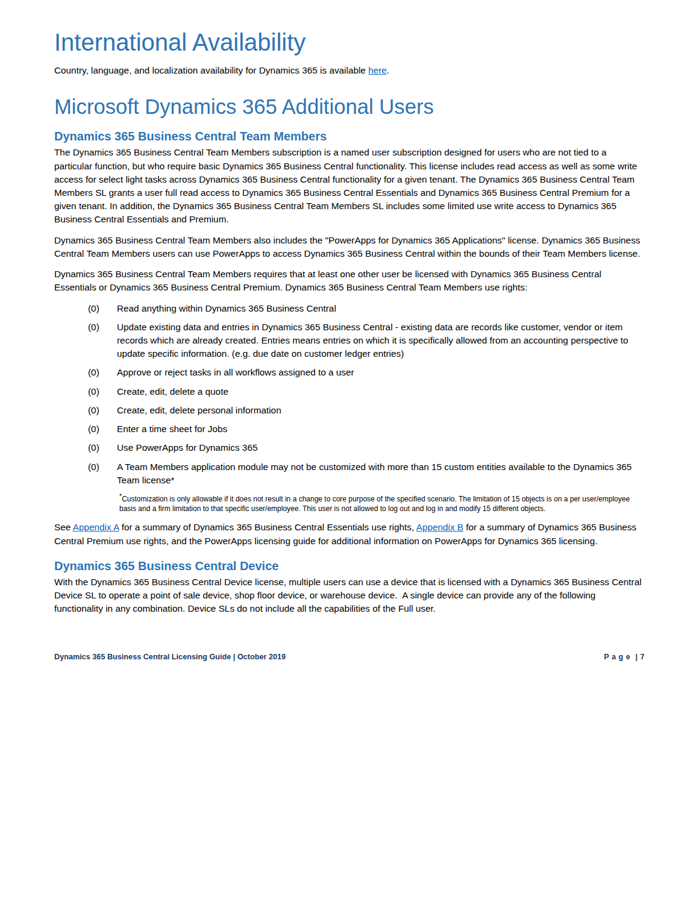International Availability
Country, language, and localization availability for Dynamics 365 is available here.
Microsoft Dynamics 365 Additional Users
Dynamics 365 Business Central Team Members
The Dynamics 365 Business Central Team Members subscription is a named user subscription designed for users who are not tied to a particular function, but who require basic Dynamics 365 Business Central functionality. This license includes read access as well as some write access for select light tasks across Dynamics 365 Business Central functionality for a given tenant. The Dynamics 365 Business Central Team Members SL grants a user full read access to Dynamics 365 Business Central Essentials and Dynamics 365 Business Central Premium for a given tenant. In addition, the Dynamics 365 Business Central Team Members SL includes some limited use write access to Dynamics 365 Business Central Essentials and Premium.
Dynamics 365 Business Central Team Members also includes the "PowerApps for Dynamics 365 Applications" license. Dynamics 365 Business Central Team Members users can use PowerApps to access Dynamics 365 Business Central within the bounds of their Team Members license.
Dynamics 365 Business Central Team Members requires that at least one other user be licensed with Dynamics 365 Business Central Essentials or Dynamics 365 Business Central Premium. Dynamics 365 Business Central Team Members use rights:
Read anything within Dynamics 365 Business Central
Update existing data and entries in Dynamics 365 Business Central - existing data are records like customer, vendor or item records which are already created. Entries means entries on which it is specifically allowed from an accounting perspective to update specific information. (e.g. due date on customer ledger entries)
Approve or reject tasks in all workflows assigned to a user
Create, edit, delete a quote
Create, edit, delete personal information
Enter a time sheet for Jobs
Use PowerApps for Dynamics 365
A Team Members application module may not be customized with more than 15 custom entities available to the Dynamics 365 Team license*
*Customization is only allowable if it does not result in a change to core purpose of the specified scenario. The limitation of 15 objects is on a per user/employee basis and a firm limitation to that specific user/employee. This user is not allowed to log out and log in and modify 15 different objects.
See Appendix A for a summary of Dynamics 365 Business Central Essentials use rights, Appendix B for a summary of Dynamics 365 Business Central Premium use rights, and the PowerApps licensing guide for additional information on PowerApps for Dynamics 365 licensing.
Dynamics 365 Business Central Device
With the Dynamics 365 Business Central Device license, multiple users can use a device that is licensed with a Dynamics 365 Business Central Device SL to operate a point of sale device, shop floor device, or warehouse device. A single device can provide any of the following functionality in any combination. Device SLs do not include all the capabilities of the Full user.
Dynamics 365 Business Central Licensing Guide | October 2019 P a g e | 7